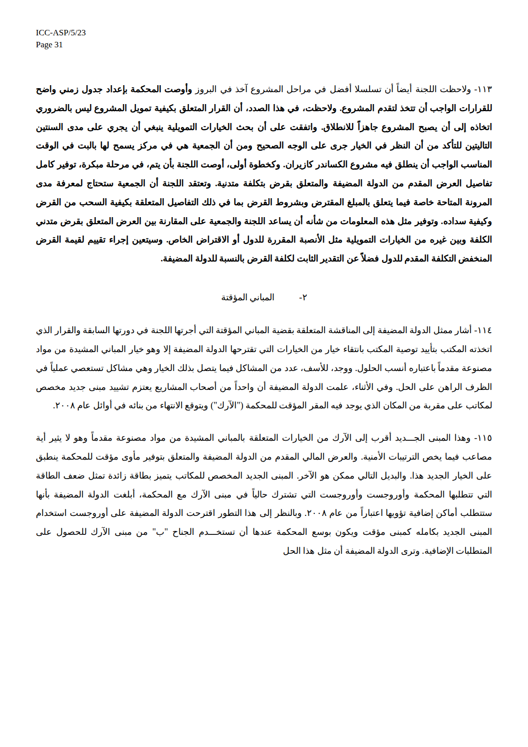ICC-ASP/5/23
Page 31
١١٣- ولاحظت اللجنة أيضاً أن تسلسلا أفضل في مراحل المشروع آخذ في البروز وأوصت المحكمة بإعداد جدول زمني واضح للقرارات الواجب أن تتخذ لتقدم المشروع. ولاحظت، في هذا الصدد، أن القرار المتعلق بكيفية تمويل المشروع ليس بالضروري اتخاذه إلى أن يصبح المشروع جاهزاً للانطلاق. واتفقت على أن بحث الخيارات التمويلية ينبغي أن يجري على مدى السنتين التاليتين للتأكد من أن النظر في الخيار جرى على الوجه الصحيح ومن أن الجمعية هي في مركز يسمح لها بالبت في الوقت المناسب الواجب أن ينطلق فيه مشروع الكساندر كازيران. وكخطوة أولى، أوصت اللجنة بأن يتم، في مرحلة مبكرة، توفير كامل تفاصيل العرض المقدم من الدولة المضيفة والمتعلق بقرض بتكلفة متدنية. وتعتقد اللجنة أن الجمعية ستحتاج لمعرفة مدى المرونة المتاحة خاصة فيما يتعلق بالمبلغ المقترض وبشروط القرض بما في ذلك التفاصيل المتعلقة بكيفية السحب من القرض وكيفية سداده. وتوفير مثل هذه المعلومات من شأنه أن يساعد اللجنة والجمعية على المقارنة بين العرض المتعلق بقرض متدني الكلفة وبين غيره من الخيارات التمويلية مثل الأنصبة المقررة للدول أو الاقتراض الخاص. وسيتعين إجراء تقييم لقيمة القرض المنخفض التكلفة المقدم للدول فضلاً عن التقدير الثابت لكلفة القرض بالنسبة للدولة المضيفة.
٢- المباني المؤقتة
١١٤- أشار ممثل الدولة المضيفة إلى المناقشة المتعلقة بقضية المباني المؤقتة التي أجرتها اللجنة في دورتها السابقة والقرار الذي اتخذته المكتب بتأييد توصية المكتب بانتقاء خيار من الخيارات التي تقترحها الدولة المضيفة إلا وهو خيار المباني المشيدة من مواد مصنوعة مقدماً باعتباره أنسب الحلول. ووجد، للأسف، عدد من المشاكل فيما يتصل بذلك الخيار وهي مشاكل تستعصي عملياً في الظرف الراهن على الحل. وفي الأثناء، علمت الدولة المضيفة أن واحداً من أصحاب المشاريع يعتزم تشييد مبنى جديد مخصص لمكاتب على مقربة من المكان الذي يوجد فيه المقر المؤقت للمحكمة ("الآرك") ويتوقع الانتهاء من بنائه في أوائل عام ٢٠٠٨.
١١٥- وهذا المبنى الجـــديد أقرب إلى الآرك من الخيارات المتعلقة بالمباني المشيدة من مواد مصنوعة مقدماً وهو لا يثير أية مصاعب فيما يخص الترتيبات الأمنية. والعرض المالي المقدم من الدولة المضيفة والمتعلق بتوفير مأوى مؤقت للمحكمة ينطبق على الخيار الجديد هذا. والبديل التالي ممكن هو الآخر. المبنى الجديد المخصص للمكاتب يتميز بطاقة زائدة تمثل ضعف الطاقة التي تتطلبها المحكمة وأوروجست وأوروجست التي تشترك حالياً في مبنى الآرك مع المحكمة، أبلغت الدولة المضيفة بأنها ستتطلب أماكن إضافية تؤويها اعتباراً من عام ٢٠٠٨. وبالنظر إلى هذا التطور اقترحت الدولة المضيفة على أوروجست استخدام المبنى الجديد بكامله كمبنى مؤقت ويكون بوسع المحكمة عندها أن تستخـــدم الجناح "ب" من مبنى الآرك للحصول على المتطلبات الإضافية. وترى الدولة المضيفة أن مثل هذا الحل